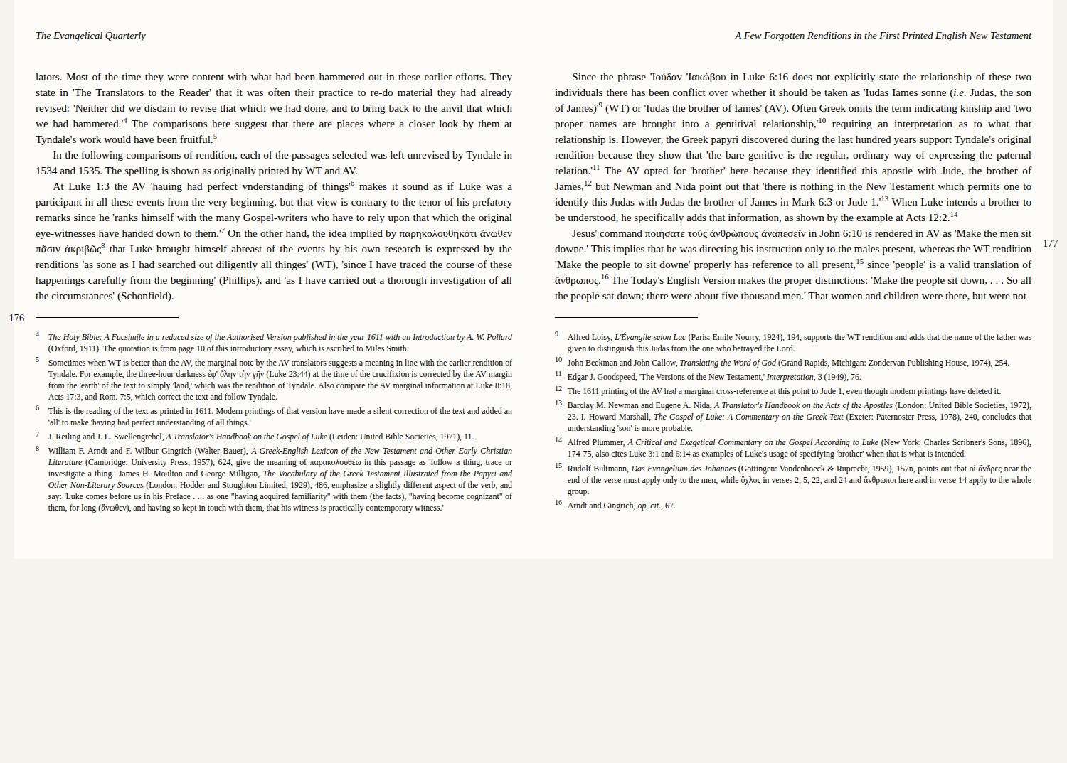The Evangelical Quarterly
176
lators. Most of the time they were content with what had been hammered out in these earlier efforts. They state in 'The Translators to the Reader' that it was often their practice to re-do material they had already revised: 'Neither did we disdain to revise that which we had done, and to bring back to the anvil that which we had hammered.'4 The comparisons here suggest that there are places where a closer look by them at Tyndale's work would have been fruitful.5
In the following comparisons of rendition, each of the passages selected was left unrevised by Tyndale in 1534 and 1535. The spelling is shown as originally printed by WT and AV.
At Luke 1:3 the AV 'hauing had perfect vnderstanding of things'6 makes it sound as if Luke was a participant in all these events from the very beginning, but that view is contrary to the tenor of his prefatory remarks since he 'ranks himself with the many Gospel-writers who have to rely upon that which the original eye-witnesses have handed down to them.'7 On the other hand, the idea implied by παρηκολουθηκότι ἄνωθεν πᾶσιν ἀκριβῶς8 that Luke brought himself abreast of the events by his own research is expressed by the renditions 'as sone as I had searched out diligently all thinges' (WT), 'since I have traced the course of these happenings carefully from the beginning' (Phillips), and 'as I have carried out a thorough investigation of all the circumstances' (Schonfield).
4 The Holy Bible: A Facsimile in a reduced size of the Authorised Version published in the year 1611 with an Introduction by A. W. Pollard (Oxford, 1911). The quotation is from page 10 of this introductory essay, which is ascribed to Miles Smith.
5 Sometimes when WT is better than the AV, the marginal note by the AV translators suggests a meaning in line with the earlier rendition of Tyndale. For example, the three-hour darkness ἐφ' ὅλην τὴν γῆν (Luke 23:44) at the time of the crucifixion is corrected by the AV margin from the 'earth' of the text to simply 'land,' which was the rendition of Tyndale. Also compare the AV marginal information at Luke 8:18, Acts 17:3, and Rom. 7:5, which correct the text and follow Tyndale.
6 This is the reading of the text as printed in 1611. Modern printings of that version have made a silent correction of the text and added an 'all' to make 'having had perfect understanding of all things.'
7 J. Reiling and J. L. Swellengrebel, A Translator's Handbook on the Gospel of Luke (Leiden: United Bible Societies, 1971), 11.
8 William F. Arndt and F. Wilbur Gingrich (Walter Bauer), A Greek-English Lexicon of the New Testament and Other Early Christian Literature (Cambridge: University Press, 1957), 624, give the meaning of παρακολουθέω in this passage as 'follow a thing, trace or investigate a thing.' James H. Moulton and George Milligan, The Vocabulary of the Greek Testament Illustrated from the Papyri and Other Non-Literary Sources (London: Hodder and Stoughton Limited, 1929), 486, emphasize a slightly different aspect of the verb, and say: 'Luke comes before us in his Preface . . . as one "having acquired familiarity" with them (the facts), "having become cognizant" of them, for long (ἄνωθεν), and having so kept in touch with them, that his witness is practically contemporary witness.'
A Few Forgotten Renditions in the First Printed English New Testament
177
Since the phrase 'Ιούδαν 'Ιακώβου in Luke 6:16 does not explicitly state the relationship of these two individuals there has been conflict over whether it should be taken as 'Iudas Iames sonne (i.e. Judas, the son of James)'9 (WT) or 'Iudas the brother of Iames' (AV). Often Greek omits the term indicating kinship and 'two proper names are brought into a gentitival relationship,'10 requiring an interpretation as to what that relationship is. However, the Greek papyri discovered during the last hundred years support Tyndale's original rendition because they show that 'the bare genitive is the regular, ordinary way of expressing the paternal relation.'11 The AV opted for 'brother' here because they identified this apostle with Jude, the brother of James,12 but Newman and Nida point out that 'there is nothing in the New Testament which permits one to identify this Judas with Judas the brother of James in Mark 6:3 or Jude 1.'13 When Luke intends a brother to be understood, he specifically adds that information, as shown by the example at Acts 12:2.14
Jesus' command ποιήσατε τοὺς ἀνθρώπους ἀναπεσεῖν in John 6:10 is rendered in AV as 'Make the men sit downe.' This implies that he was directing his instruction only to the males present, whereas the WT rendition 'Make the people to sit downe' properly has reference to all present,15 since 'people' is a valid translation of ἄνθρωπος.16 The Today's English Version makes the proper distinctions: 'Make the people sit down, . . . So all the people sat down; there were about five thousand men.' That women and children were there, but were not
9 Alfred Loisy, L'Évangile selon Luc (Paris: Emile Nourry, 1924), 194, supports the WT rendition and adds that the name of the father was given to distinguish this Judas from the one who betrayed the Lord.
10 John Beekman and John Callow, Translating the Word of God (Grand Rapids, Michigan: Zondervan Publishing House, 1974), 254.
11 Edgar J. Goodspeed, 'The Versions of the New Testament,' Interpretation, 3 (1949), 76.
12 The 1611 printing of the AV had a marginal cross-reference at this point to Jude 1, even though modern printings have deleted it.
13 Barclay M. Newman and Eugene A. Nida, A Translator's Handbook on the Acts of the Apostles (London: United Bible Societies, 1972), 23. I. Howard Marshall, The Gospel of Luke: A Commentary on the Greek Text (Exeter: Paternoster Press, 1978), 240, concludes that understanding 'son' is more probable.
14 Alfred Plummer, A Critical and Exegetical Commentary on the Gospel According to Luke (New York: Charles Scribner's Sons, 1896), 174-75, also cites Luke 3:1 and 6:14 as examples of Luke's usage of specifying 'brother' when that is what is intended.
15 Rudolf Bultmann, Das Evangelium des Johannes (Göttingen: Vandenhoeck & Ruprecht, 1959), 157n, points out that οἱ ἄνδρες near the end of the verse must apply only to the men, while ὄχλος in verses 2, 5, 22, and 24 and ἄνθρωποι here and in verse 14 apply to the whole group.
16 Arndt and Gingrich, op. cit., 67.